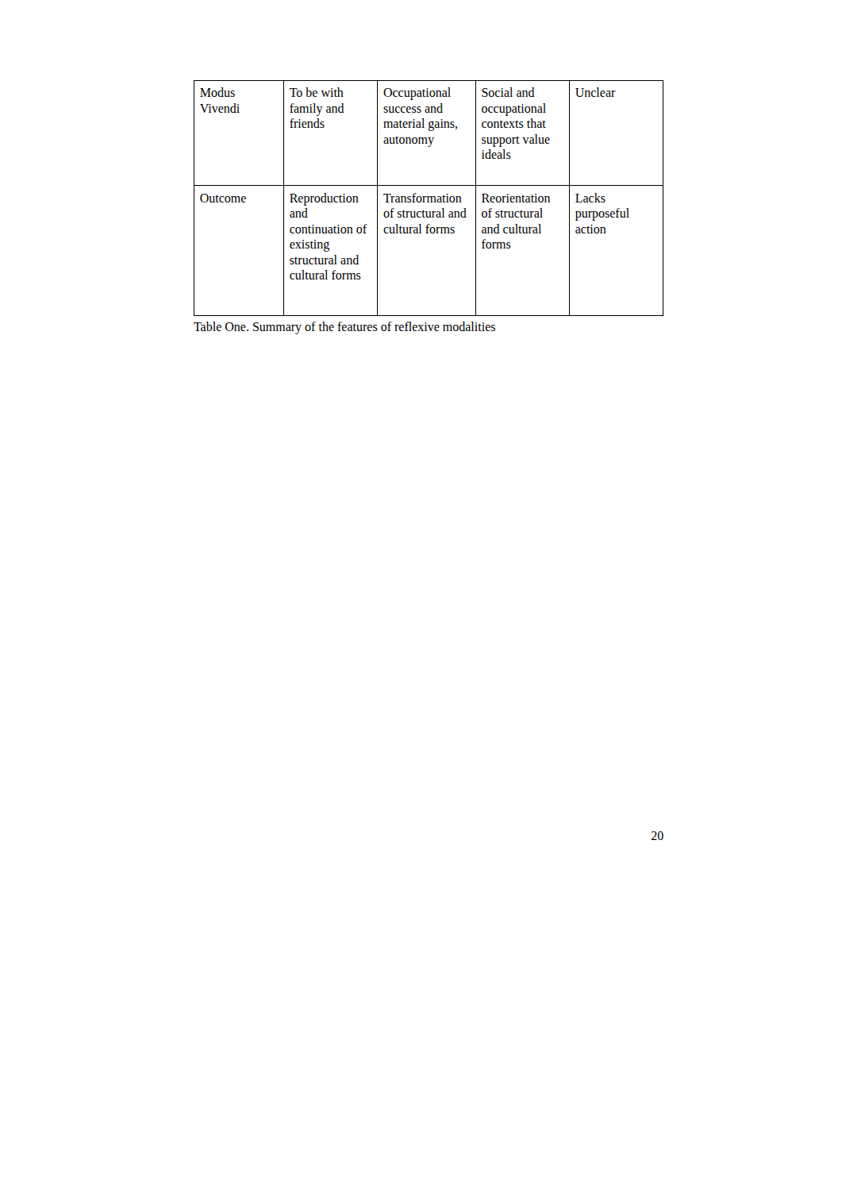| Modus Vivendi | To be with family and friends | Occupational success and material gains, autonomy | Social and occupational contexts that support value ideals | Unclear |
| Outcome | Reproduction and continuation of existing structural and cultural forms | Transformation of structural and cultural forms | Reorientation of structural and cultural forms | Lacks purposeful action |
Table One. Summary of the features of reflexive modalities
20